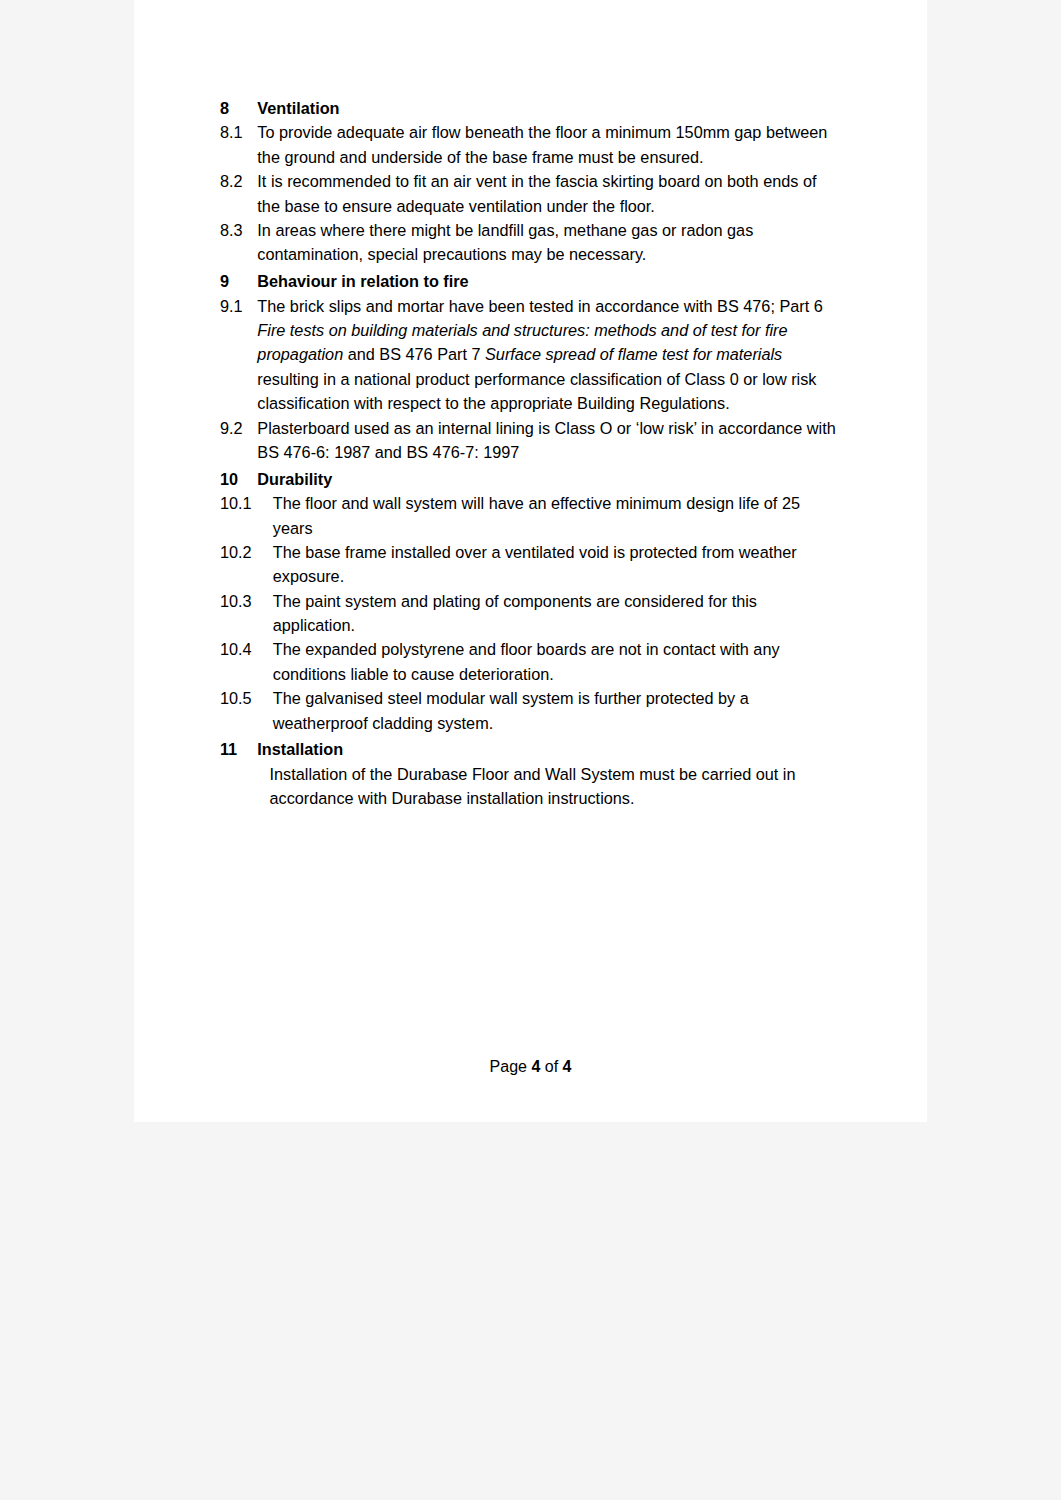Ventilation
To provide adequate air flow beneath the floor a minimum 150mm gap between the ground and underside of the base frame must be ensured.
It is recommended to fit an air vent in the fascia skirting board on both ends of the base to ensure adequate ventilation under the floor.
In areas where there might be landfill gas, methane gas or radon gas contamination, special precautions may be necessary.
Behaviour in relation to fire
The brick slips and mortar have been tested in accordance with BS 476; Part 6 Fire tests on building materials and structures: methods and of test for fire propagation and BS 476 Part 7 Surface spread of flame test for materials resulting in a national product performance classification of Class 0 or low risk classification with respect to the appropriate Building Regulations.
Plasterboard used as an internal lining is Class O or ‘low risk’ in accordance with BS 476-6: 1987 and BS 476-7: 1997
Durability
The floor and wall system will have an effective minimum design life of 25 years
The base frame installed over a ventilated void is protected from weather exposure.
The paint system and plating of components are considered for this application.
The expanded polystyrene and floor boards are not in contact with any conditions liable to cause deterioration.
The galvanised steel modular wall system is further protected by a weatherproof cladding system.
Installation
Installation of the Durabase Floor and Wall System must be carried out in accordance with Durabase installation instructions.
Page 4 of 4